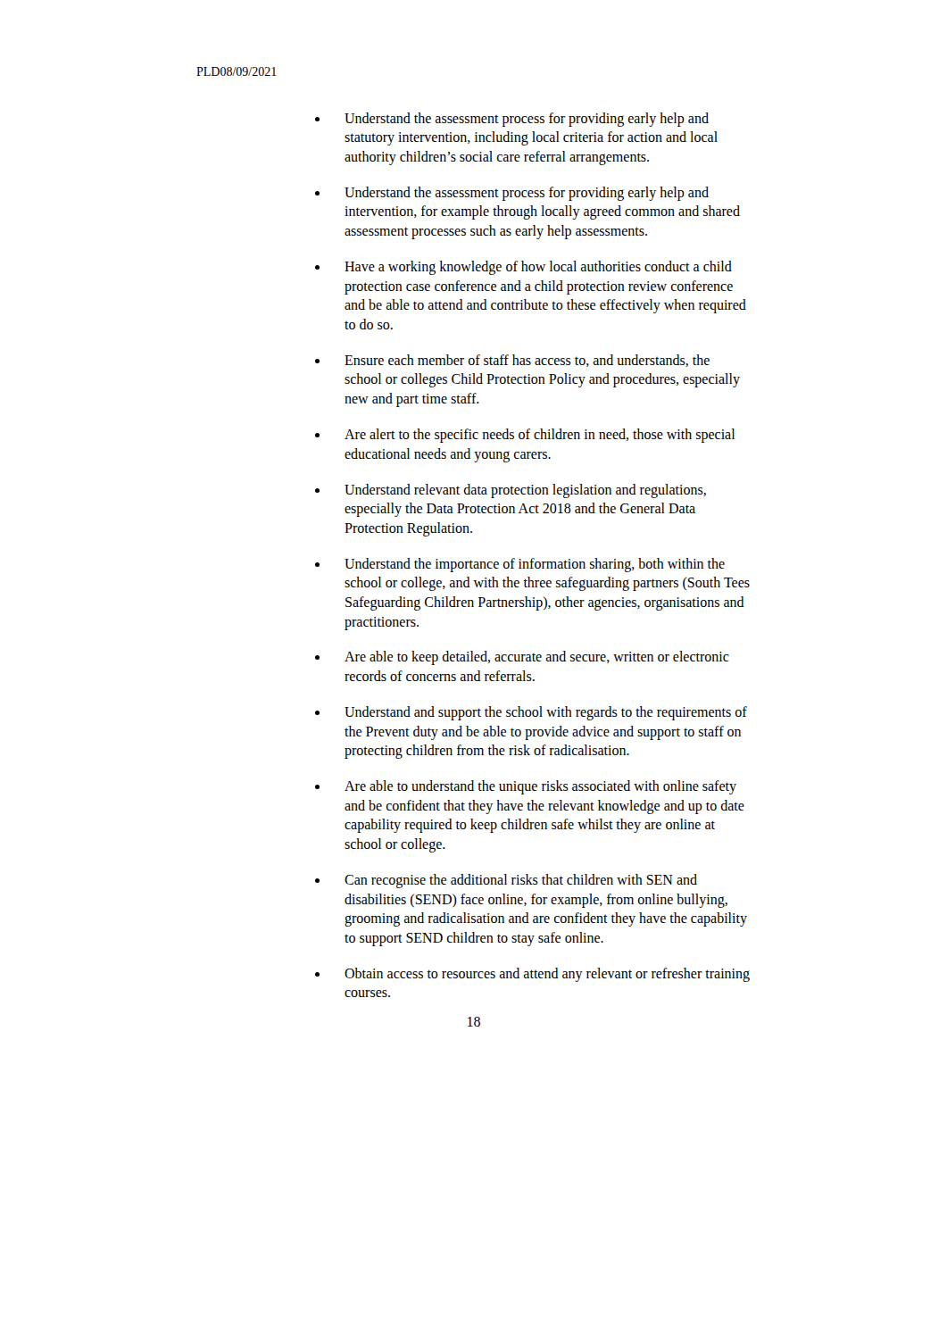PLD08/09/2021
Understand the assessment process for providing early help and statutory intervention, including local criteria for action and local authority children’s social care referral arrangements.
Understand the assessment process for providing early help and intervention, for example through locally agreed common and shared assessment processes such as early help assessments.
Have a working knowledge of how local authorities conduct a child protection case conference and a child protection review conference and be able to attend and contribute to these effectively when required to do so.
Ensure each member of staff has access to, and understands, the school or colleges Child Protection Policy and procedures, especially new and part time staff.
Are alert to the specific needs of children in need, those with special educational needs and young carers.
Understand relevant data protection legislation and regulations, especially the Data Protection Act 2018 and the General Data Protection Regulation.
Understand the importance of information sharing, both within the school or college, and with the three safeguarding partners (South Tees Safeguarding Children Partnership), other agencies, organisations and practitioners.
Are able to keep detailed, accurate and secure, written or electronic records of concerns and referrals.
Understand and support the school with regards to the requirements of the Prevent duty and be able to provide advice and support to staff on protecting children from the risk of radicalisation.
Are able to understand the unique risks associated with online safety and be confident that they have the relevant knowledge and up to date capability required to keep children safe whilst they are online at school or college.
Can recognise the additional risks that children with SEN and disabilities (SEND) face online, for example, from online bullying, grooming and radicalisation and are confident they have the capability to support SEND children to stay safe online.
Obtain access to resources and attend any relevant or refresher training courses.
18